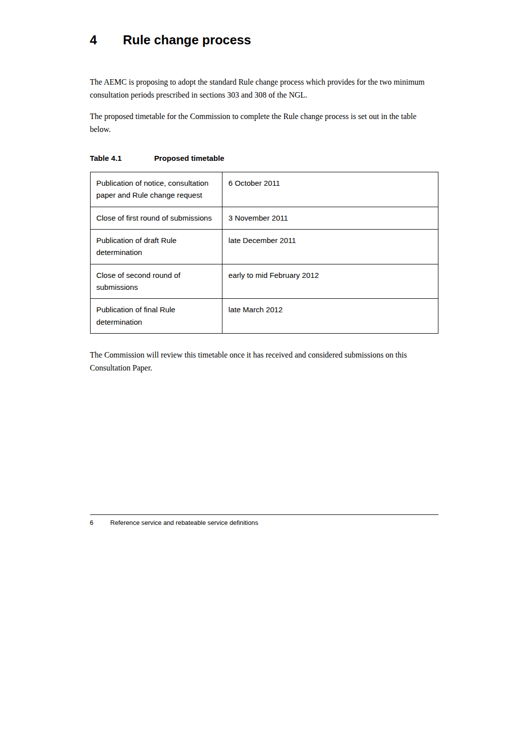4 Rule change process
The AEMC is proposing to adopt the standard Rule change process which provides for the two minimum consultation periods prescribed in sections 303 and 308 of the NGL.
The proposed timetable for the Commission to complete the Rule change process is set out in the table below.
Table 4.1 Proposed timetable
| Publication of notice, consultation paper and Rule change request | 6 October 2011 |
| Close of first round of submissions | 3 November 2011 |
| Publication of draft Rule determination | late December 2011 |
| Close of second round of submissions | early to mid February 2012 |
| Publication of final Rule determination | late March 2012 |
The Commission will review this timetable once it has received and considered submissions on this Consultation Paper.
6 Reference service and rebateable service definitions